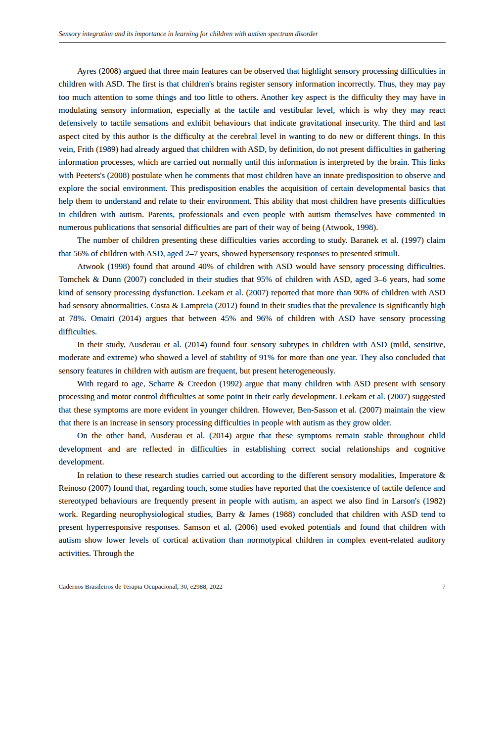Sensory integration and its importance in learning for children with autism spectrum disorder
Ayres (2008) argued that three main features can be observed that highlight sensory processing difficulties in children with ASD. The first is that children's brains register sensory information incorrectly. Thus, they may pay too much attention to some things and too little to others. Another key aspect is the difficulty they may have in modulating sensory information, especially at the tactile and vestibular level, which is why they may react defensively to tactile sensations and exhibit behaviours that indicate gravitational insecurity. The third and last aspect cited by this author is the difficulty at the cerebral level in wanting to do new or different things. In this vein, Frith (1989) had already argued that children with ASD, by definition, do not present difficulties in gathering information processes, which are carried out normally until this information is interpreted by the brain. This links with Peeters's (2008) postulate when he comments that most children have an innate predisposition to observe and explore the social environment. This predisposition enables the acquisition of certain developmental basics that help them to understand and relate to their environment. This ability that most children have presents difficulties in children with autism. Parents, professionals and even people with autism themselves have commented in numerous publications that sensorial difficulties are part of their way of being (Atwook, 1998).
The number of children presenting these difficulties varies according to study. Baranek et al. (1997) claim that 56% of children with ASD, aged 2–7 years, showed hypersensory responses to presented stimuli.
Atwook (1998) found that around 40% of children with ASD would have sensory processing difficulties. Tomchek & Dunn (2007) concluded in their studies that 95% of children with ASD, aged 3–6 years, had some kind of sensory processing dysfunction. Leekam et al. (2007) reported that more than 90% of children with ASD had sensory abnormalities. Costa & Lampreia (2012) found in their studies that the prevalence is significantly high at 78%. Omairi (2014) argues that between 45% and 96% of children with ASD have sensory processing difficulties.
In their study, Ausderau et al. (2014) found four sensory subtypes in children with ASD (mild, sensitive, moderate and extreme) who showed a level of stability of 91% for more than one year. They also concluded that sensory features in children with autism are frequent, but present heterogeneously.
With regard to age, Scharre & Creedon (1992) argue that many children with ASD present with sensory processing and motor control difficulties at some point in their early development. Leekam et al. (2007) suggested that these symptoms are more evident in younger children. However, Ben-Sasson et al. (2007) maintain the view that there is an increase in sensory processing difficulties in people with autism as they grow older.
On the other hand, Ausderau et al. (2014) argue that these symptoms remain stable throughout child development and are reflected in difficulties in establishing correct social relationships and cognitive development.
In relation to these research studies carried out according to the different sensory modalities, Imperatore & Reinoso (2007) found that, regarding touch, some studies have reported that the coexistence of tactile defence and stereotyped behaviours are frequently present in people with autism, an aspect we also find in Larson's (1982) work. Regarding neurophysiological studies, Barry & James (1988) concluded that children with ASD tend to present hyperresponsive responses. Samson et al. (2006) used evoked potentials and found that children with autism show lower levels of cortical activation than normotypical children in complex event-related auditory activities. Through the
Cadernos Brasileiros de Terapia Ocupacional, 30, e2988, 2022 7